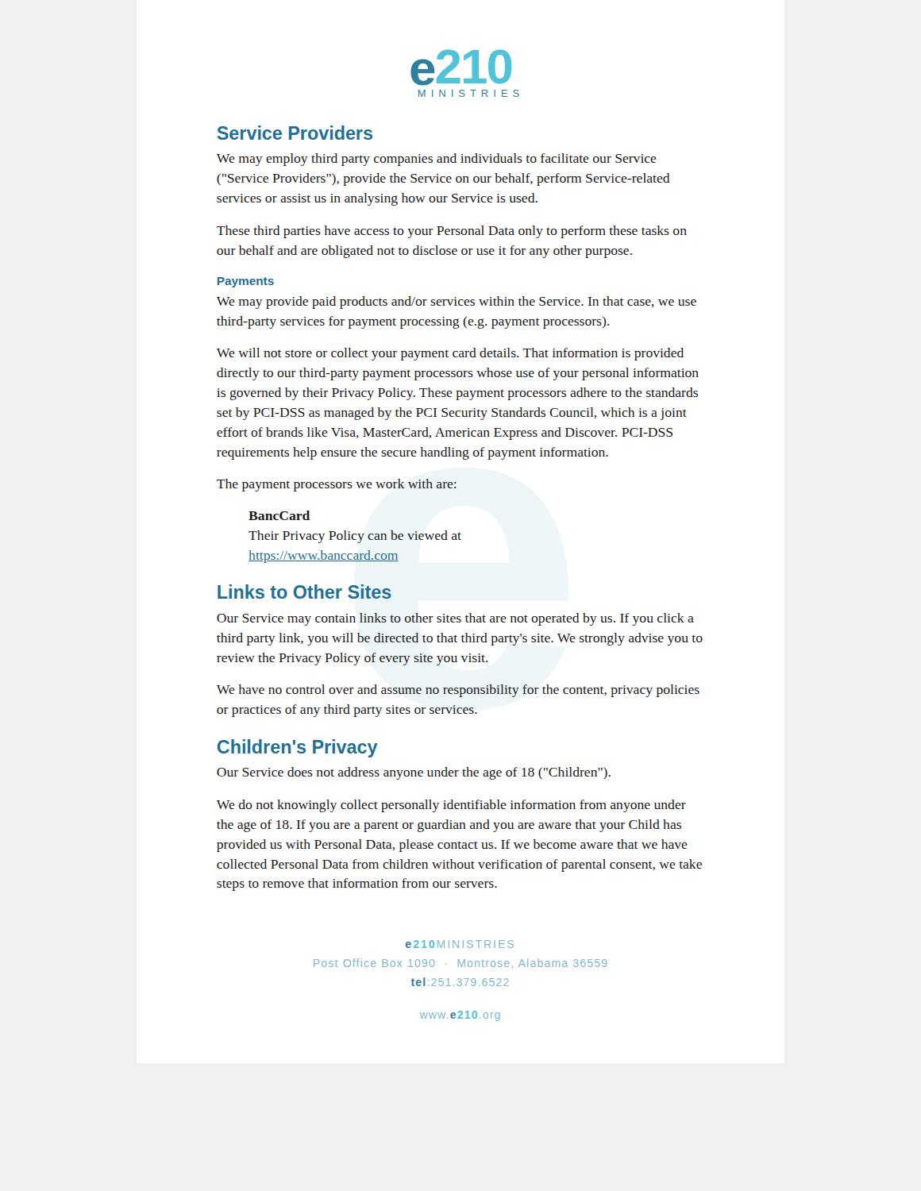e
e 210 MINISTRIES
Service Providers
We may employ third party companies and individuals to facilitate our Service ("Service Providers"), provide the Service on our behalf, perform Service-related services or assist us in analysing how our Service is used.
These third parties have access to your Personal Data only to perform these tasks on our behalf and are obligated not to disclose or use it for any other purpose.
Payments
We may provide paid products and/or services within the Service. In that case, we use third-party services for payment processing (e.g. payment processors).
We will not store or collect your payment card details. That information is provided directly to our third-party payment processors whose use of your personal information is governed by their Privacy Policy. These payment processors adhere to the standards set by PCI-DSS as managed by the PCI Security Standards Council, which is a joint effort of brands like Visa, MasterCard, American Express and Discover. PCI-DSS requirements help ensure the secure handling of payment information.
The payment processors we work with are:
BancCard
Their Privacy Policy can be viewed at
https://www.banccard.com
Links to Other Sites
Our Service may contain links to other sites that are not operated by us. If you click a third party link, you will be directed to that third party's site. We strongly advise you to review the Privacy Policy of every site you visit.
We have no control over and assume no responsibility for the content, privacy policies or practices of any third party sites or services.
Children's Privacy
Our Service does not address anyone under the age of 18 ("Children").
We do not knowingly collect personally identifiable information from anyone under the age of 18. If you are a parent or guardian and you are aware that your Child has provided us with Personal Data, please contact us. If we become aware that we have collected Personal Data from children without verification of parental consent, we take steps to remove that information from our servers.
e 210 MINISTRIES
Post Office Box 1090 · Montrose, Alabama 36559
tel:251.379.6522
www.e 210.org